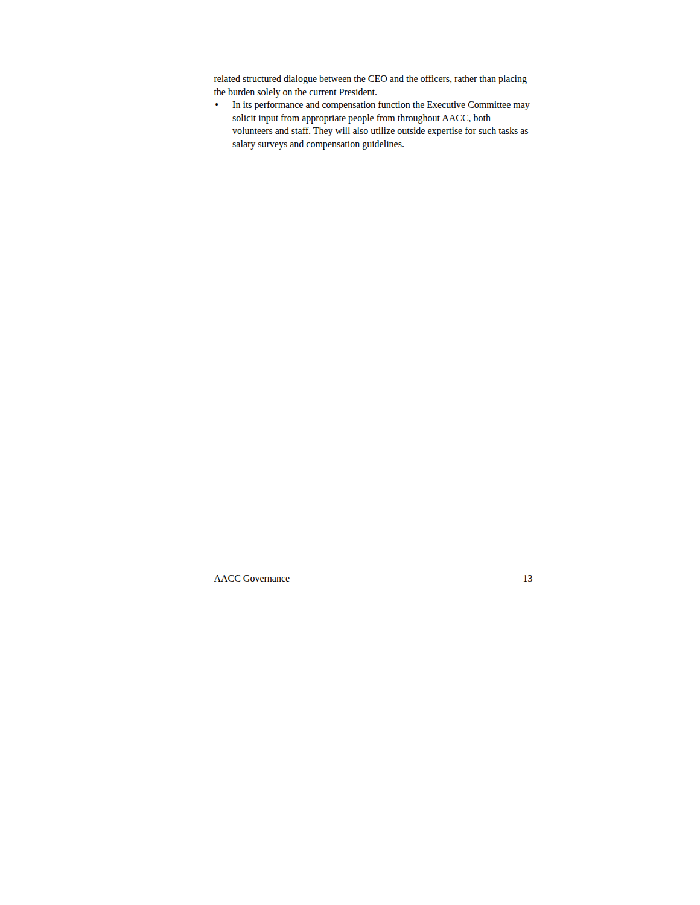related structured dialogue between the CEO and the officers, rather than placing the burden solely on the current President.
In its performance and compensation function the Executive Committee may solicit input from appropriate people from throughout AACC, both volunteers and staff. They will also utilize outside expertise for such tasks as salary surveys and compensation guidelines.
AACC Governance
13